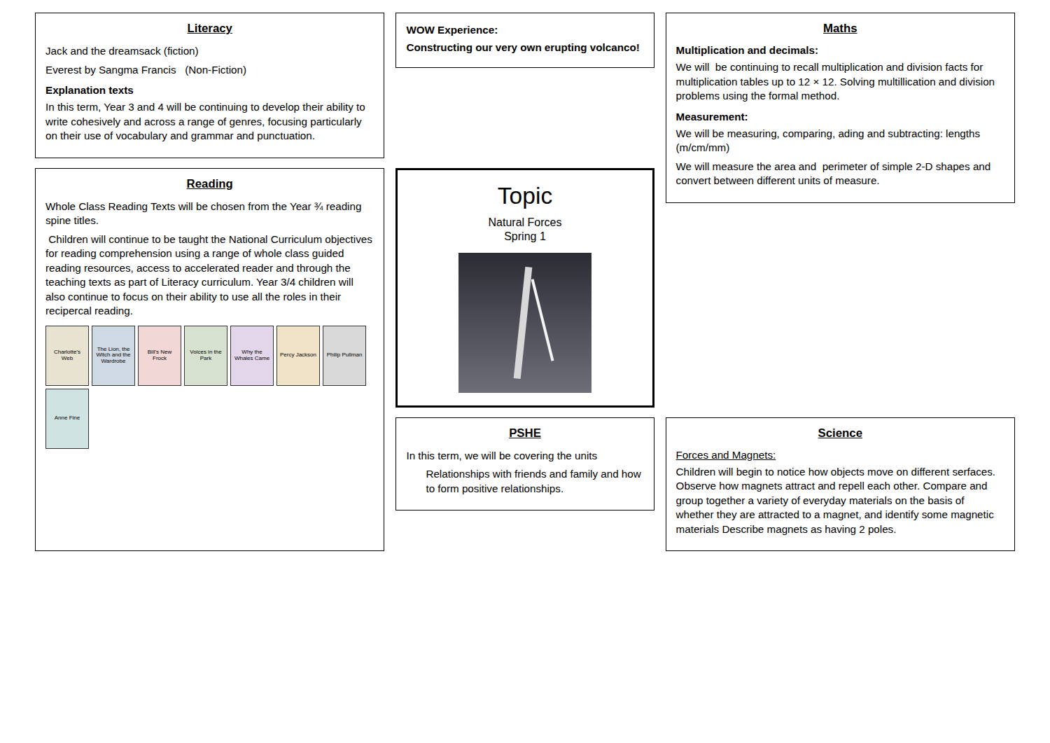Literacy
Jack and the dreamsack (fiction)
Everest by Sangma Francis (Non-Fiction)
Explanation texts
In this term, Year 3 and 4 will be continuing to develop their ability to write cohesively and across a range of genres, focusing particularly on their use of vocabulary and grammar and punctuation.
WOW Experience:
Constructing our very own erupting volcanco!
Maths
Multiplication and decimals:
We will be continuing to recall multiplication and division facts for multiplication tables up to 12 × 12. Solving multillication and division problems using the formal method.
Measurement:
We will be measuring, comparing, ading and subtracting: lengths (m/cm/mm)
We will measure the area and perimeter of simple 2-D shapes and convert between different units of measure.
Reading
Whole Class Reading Texts will be chosen from the Year ¾ reading spine titles.
Children will continue to be taught the National Curriculum objectives for reading comprehension using a range of whole class guided reading resources, access to accelerated reader and through the teaching texts as part of Literacy curriculum. Year 3/4 children will also continue to focus on their ability to use all the roles in their recipercal reading.
Charlotte's Web
The Lion, the Witch and the Wardrobe
Bill's New Frock
Voices in the Park
Why the Whales Came
Percy Jackson
Philip Pullman
Anne Fine
Topic
Natural Forces
Spring 1
PSHE
In this term, we will be covering the units
Relationships with friends and family and how to form positive relationships.
Science
Forces and Magnets:
Children will begin to notice how objects move on different serfaces. Observe how magnets attract and repell each other. Compare and group together a variety of everyday materials on the basis of whether they are attracted to a magnet, and identify some magnetic materials Describe magnets as having 2 poles.